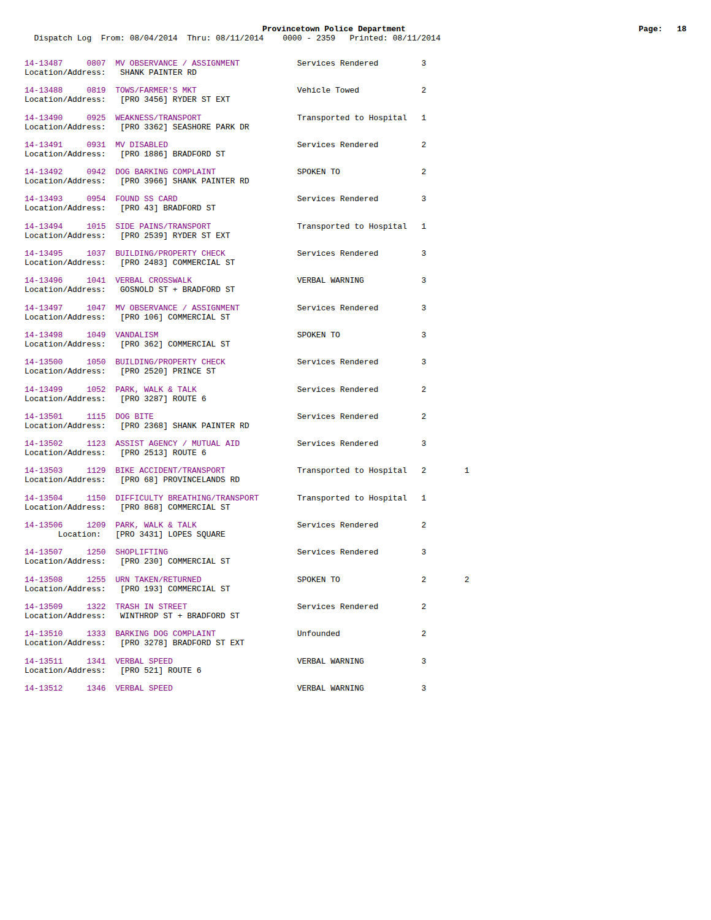Provincetown Police Department Page: 18
Dispatch Log From: 08/04/2014 Thru: 08/11/2014 0000 - 2359 Printed: 08/11/2014
14-134870807 MV OBSERVANCE / ASSIGNMENT Services Rendered 3
Location/Address: SHANK PAINTER RD
14-134880819 TOWS/FARMER'S MKT Vehicle Towed 2
Location/Address: [PRO 3456] RYDER ST EXT
14-134900925 WEAKNESS/TRANSPORT Transported to Hospital 1
Location/Address: [PRO 3362] SEASHORE PARK DR
14-134910931 MV DISABLED Services Rendered 2
Location/Address: [PRO 1886] BRADFORD ST
14-134920942 DOG BARKING COMPLAINT SPOKEN TO 2
Location/Address: [PRO 3966] SHANK PAINTER RD
14-134930954 FOUND SS CARD Services Rendered 3
Location/Address: [PRO 43] BRADFORD ST
14-134941015 SIDE PAINS/TRANSPORT Transported to Hospital 1
Location/Address: [PRO 2539] RYDER ST EXT
14-134951037 BUILDING/PROPERTY CHECK Services Rendered 3
Location/Address: [PRO 2483] COMMERCIAL ST
14-134961041 VERBAL CROSSWALK VERBAL WARNING 3
Location/Address: GOSNOLD ST + BRADFORD ST
14-134971047 MV OBSERVANCE / ASSIGNMENT Services Rendered 3
Location/Address: [PRO 106] COMMERCIAL ST
14-134981049 VANDALISM SPOKEN TO 3
Location/Address: [PRO 362] COMMERCIAL ST
14-135001050 BUILDING/PROPERTY CHECK Services Rendered 3
Location/Address: [PRO 2520] PRINCE ST
14-134991052 PARK, WALK & TALK Services Rendered 2
Location/Address: [PRO 3287] ROUTE 6
14-135011115 DOG BITE Services Rendered 2
Location/Address: [PRO 2368] SHANK PAINTER RD
14-135021123 ASSIST AGENCY / MUTUAL AID Services Rendered 3
Location/Address: [PRO 2513] ROUTE 6
14-135031129 BIKE ACCIDENT/TRANSPORT Transported to Hospital 2 1
Location/Address: [PRO 68] PROVINCELANDS RD
14-135041150 DIFFICULTY BREATHING/TRANSPORT Transported to Hospital 1
Location/Address: [PRO 868] COMMERCIAL ST
14-135061209 PARK, WALK & TALK Services Rendered 2
Location: [PRO 3431] LOPES SQUARE
14-135071250 SHOPLIFTING Services Rendered 3
Location/Address: [PRO 230] COMMERCIAL ST
14-135081255 URN TAKEN/RETURNED SPOKEN TO 2 2
Location/Address: [PRO 193] COMMERCIAL ST
14-135091322 TRASH IN STREET Services Rendered 2
Location/Address: WINTHROP ST + BRADFORD ST
14-135101333 BARKING DOG COMPLAINT Unfounded 2
Location/Address: [PRO 3278] BRADFORD ST EXT
14-135111341 VERBAL SPEED VERBAL WARNING 3
Location/Address: [PRO 521] ROUTE 6
14-135121346 VERBAL SPEED VERBAL WARNING 3